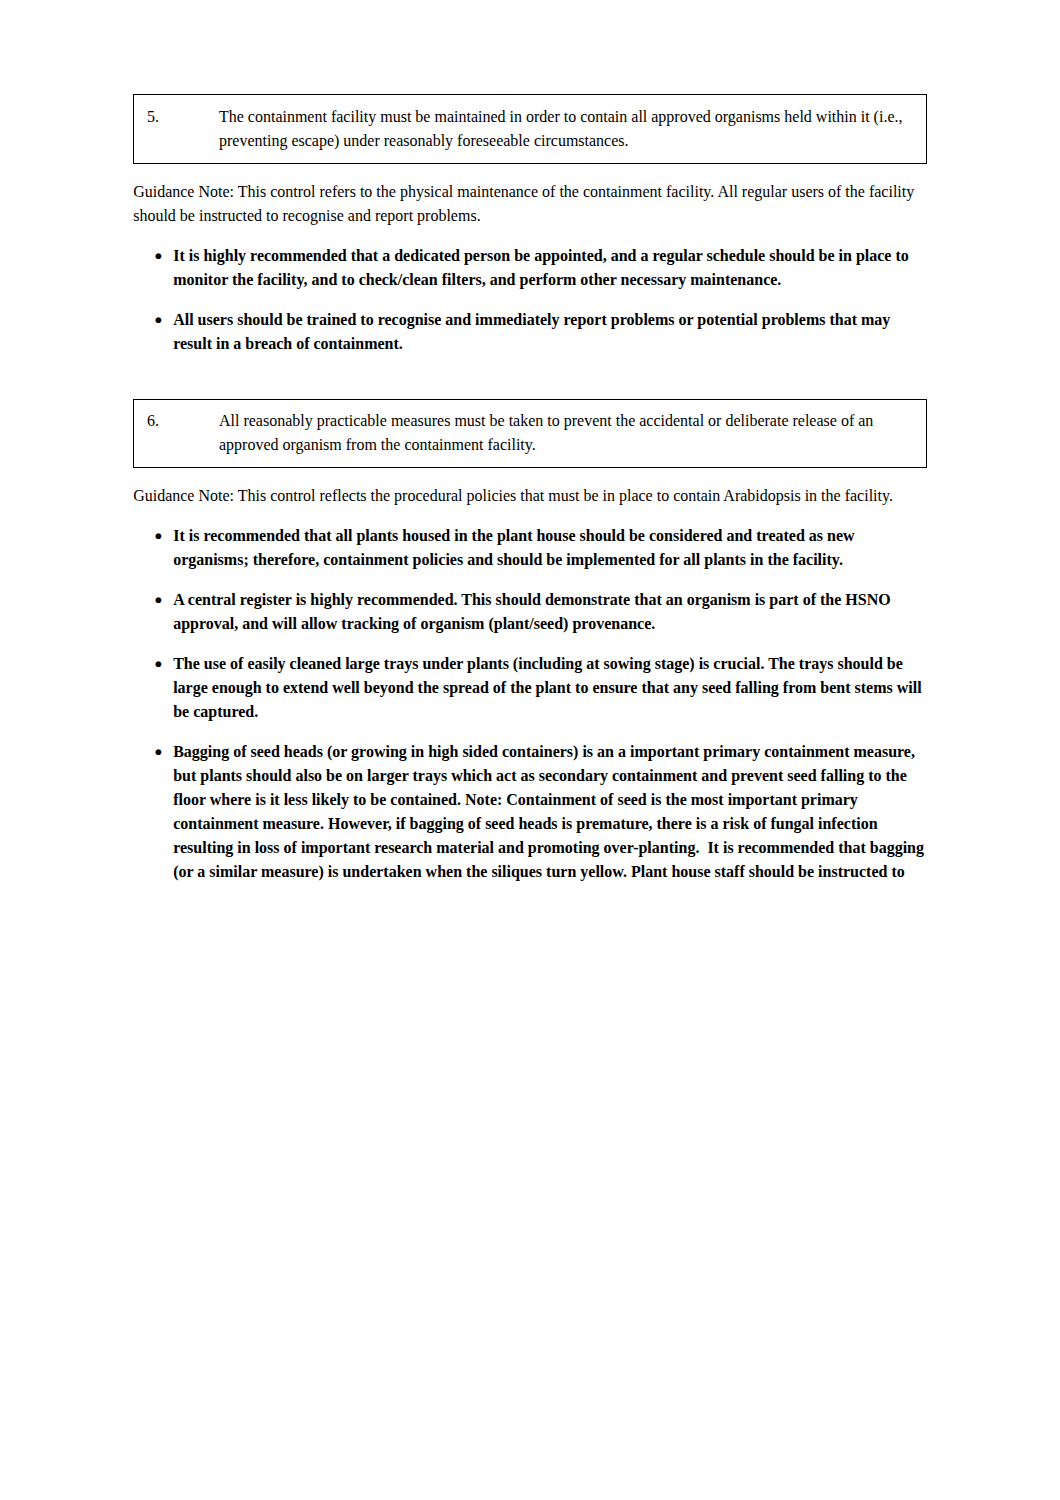| 5. | The containment facility must be maintained in order to contain all approved organisms held within it (i.e., preventing escape) under reasonably foreseeable circumstances. |
Guidance Note: This control refers to the physical maintenance of the containment facility. All regular users of the facility should be instructed to recognise and report problems.
It is highly recommended that a dedicated person be appointed, and a regular schedule should be in place to monitor the facility, and to check/clean filters, and perform other necessary maintenance.
All users should be trained to recognise and immediately report problems or potential problems that may result in a breach of containment.
| 6. | All reasonably practicable measures must be taken to prevent the accidental or deliberate release of an approved organism from the containment facility. |
Guidance Note: This control reflects the procedural policies that must be in place to contain Arabidopsis in the facility.
It is recommended that all plants housed in the plant house should be considered and treated as new organisms; therefore, containment policies and should be implemented for all plants in the facility.
A central register is highly recommended. This should demonstrate that an organism is part of the HSNO approval, and will allow tracking of organism (plant/seed) provenance.
The use of easily cleaned large trays under plants (including at sowing stage) is crucial. The trays should be large enough to extend well beyond the spread of the plant to ensure that any seed falling from bent stems will be captured.
Bagging of seed heads (or growing in high sided containers) is an a important primary containment measure, but plants should also be on larger trays which act as secondary containment and prevent seed falling to the floor where is it less likely to be contained. Note: Containment of seed is the most important primary containment measure. However, if bagging of seed heads is premature, there is a risk of fungal infection resulting in loss of important research material and promoting over-planting. It is recommended that bagging (or a similar measure) is undertaken when the siliques turn yellow. Plant house staff should be instructed to